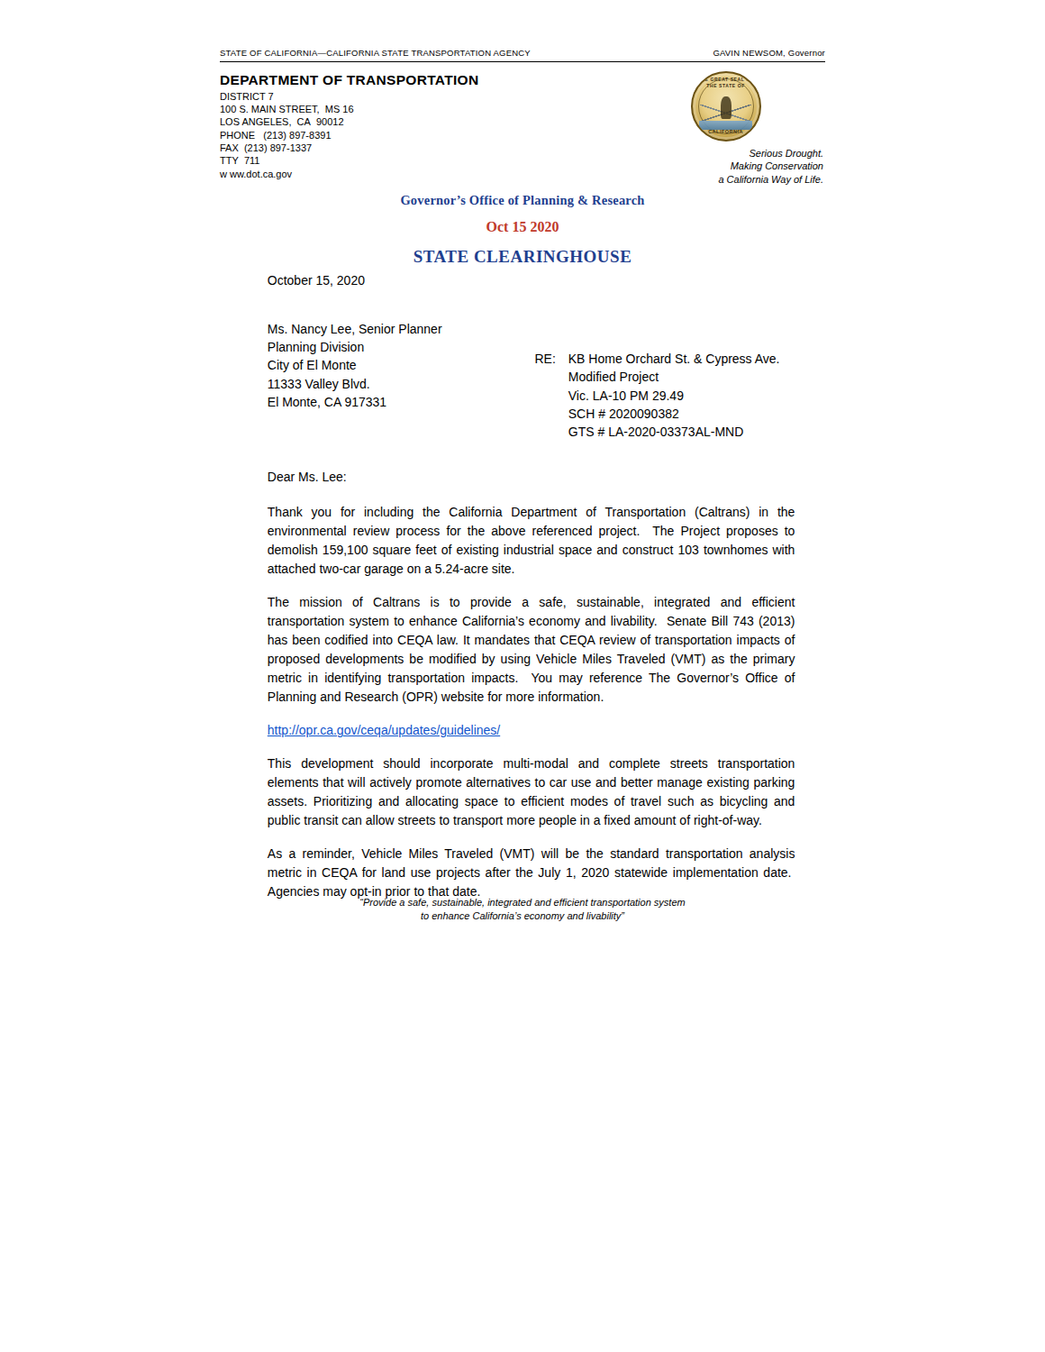STATE OF CALIFORNIA—CALIFORNIA STATE TRANSPORTATION AGENCY
GAVIN NEWSOM, Governor
DEPARTMENT OF TRANSPORTATION
DISTRICT 7
100 S. MAIN STREET, MS 16
LOS ANGELES, CA 90012
PHONE (213) 897-8391
FAX (213) 897-1337
TTY 711
w ww.dot.ca.gov
THE GREAT SEAL OF THE STATE OF
CALIFORNIA
Serious Drought.
Making Conservation
a California Way of Life.
Governor’s Office of Planning & Research
Oct 15 2020
STATE CLEARINGHOUSE
October 15, 2020
Ms. Nancy Lee, Senior Planner
Planning Division
City of El Monte
11333 Valley Blvd.
El Monte, CA 917331
RE:
KB Home Orchard St. & Cypress Ave.
Modified Project
Vic. LA-10 PM 29.49
SCH # 2020090382
GTS # LA-2020-03373AL-MND
Dear Ms. Lee:
Thank you for including the California Department of Transportation (Caltrans) in the environmental review process for the above referenced project. The Project proposes to demolish 159,100 square feet of existing industrial space and construct 103 townhomes with attached two-car garage on a 5.24-acre site.
The mission of Caltrans is to provide a safe, sustainable, integrated and efficient transportation system to enhance California’s economy and livability. Senate Bill 743 (2013) has been codified into CEQA law. It mandates that CEQA review of transportation impacts of proposed developments be modified by using Vehicle Miles Traveled (VMT) as the primary metric in identifying transportation impacts. You may reference The Governor’s Office of Planning and Research (OPR) website for more information.
http://opr.ca.gov/ceqa/updates/guidelines/
This development should incorporate multi-modal and complete streets transportation elements that will actively promote alternatives to car use and better manage existing parking assets. Prioritizing and allocating space to efficient modes of travel such as bicycling and public transit can allow streets to transport more people in a fixed amount of right-of-way.
As a reminder, Vehicle Miles Traveled (VMT) will be the standard transportation analysis metric in CEQA for land use projects after the July 1, 2020 statewide implementation date. Agencies may opt-in prior to that date.
“Provide a safe, sustainable, integrated and efficient transportation system
to enhance California’s economy and livability”